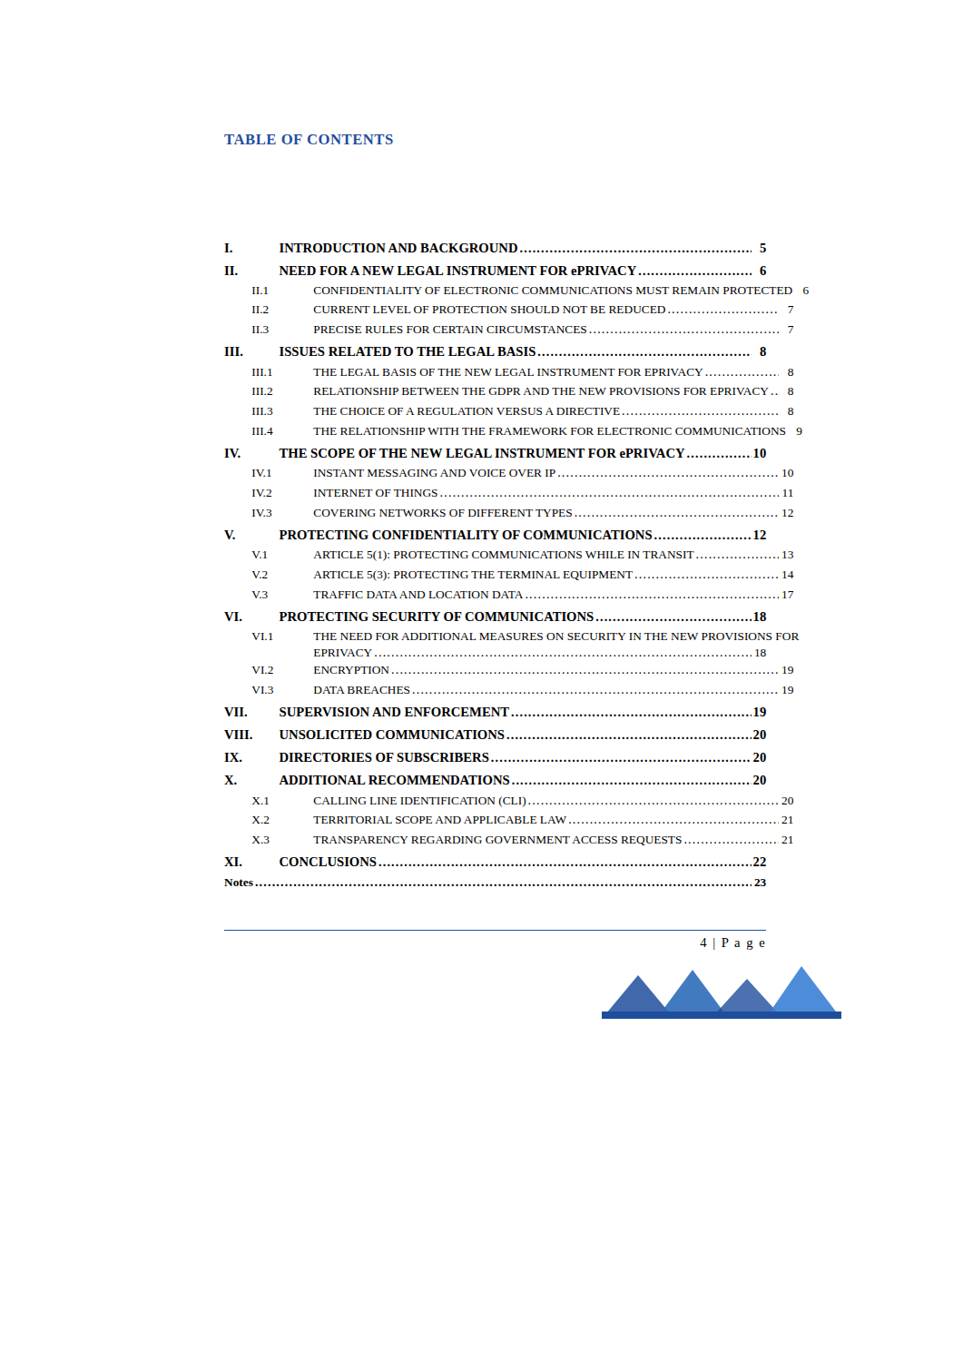TABLE OF CONTENTS
I. INTRODUCTION AND BACKGROUND ................................................................................................. 5
II. NEED FOR A NEW LEGAL INSTRUMENT FOR ePRIVACY ........................................................... 6
II.1 CONFIDENTIALITY OF ELECTRONIC COMMUNICATIONS MUST REMAIN PROTECTED 6
II.2 CURRENT LEVEL OF PROTECTION SHOULD NOT BE REDUCED ......................................... 7
II.3 PRECISE RULES FOR CERTAIN CIRCUMSTANCES .................................................................. 7
III. ISSUES RELATED TO THE LEGAL BASIS ............................................................................................. 8
III.1 THE LEGAL BASIS OF THE NEW LEGAL INSTRUMENT FOR EPRIVACY ............................. 8
III.2 RELATIONSHIP BETWEEN THE GDPR AND THE NEW PROVISIONS FOR EPRIVACY ....... 8
III.3 THE CHOICE OF A REGULATION VERSUS A DIRECTIVE ......................................................... 8
III.4 THE RELATIONSHIP WITH THE FRAMEWORK FOR ELECTRONIC COMMUNICATIONS . 9
IV. THE SCOPE OF THE NEW LEGAL INSTRUMENT FOR ePRIVACY ............................................ 10
IV.1 INSTANT MESSAGING AND VOICE OVER IP .......................................................................... 10
IV.2 INTERNET OF THINGS ....................................................................................................................... 11
IV.3 COVERING NETWORKS OF DIFFERENT TYPES ..................................................................... 12
V. PROTECTING CONFIDENTIALITY OF COMMUNICATIONS ....................................................... 12
V.1 ARTICLE 5(1): PROTECTING COMMUNICATIONS WHILE IN TRANSIT .............................. 13
V.2 ARTICLE 5(3): PROTECTING THE TERMINAL EQUIPMENT .................................................. 14
V.3 TRAFFIC DATA AND LOCATION DATA .................................................................................. 17
VI. PROTECTING SECURITY OF COMMUNICATIONS ......................................................................... 18
VI.1 THE NEED FOR ADDITIONAL MEASURES ON SECURITY IN THE NEW PROVISIONS FOR
EPRIVACY ....................................................................................................................................... 18
VI.2 ENCRYPTION ................................................................................................................................. 19
VI.3 DATA BREACHES ........................................................................................................................... 19
VII. SUPERVISION AND ENFORCEMENT ..................................................................................................... 19
VIII. UNSOLICITED COMMUNICATIONS ....................................................................................................... 20
IX. DIRECTORIES OF SUBSCRIBERS ......................................................................................................... 20
X. ADDITIONAL RECOMMENDATIONS ..................................................................................................... 20
X.1 CALLING LINE IDENTIFICATION (CLI) ..................................................................................... 20
X.2 TERRITORIAL SCOPE AND APPLICABLE LAW ....................................................................... 21
X.3 TRANSPARENCY REGARDING GOVERNMENT ACCESS REQUESTS ................................. 21
XI. CONCLUSIONS ................................................................................................................................................. 22
Notes ............................................................................................................................................................. 23
4 | P a g e